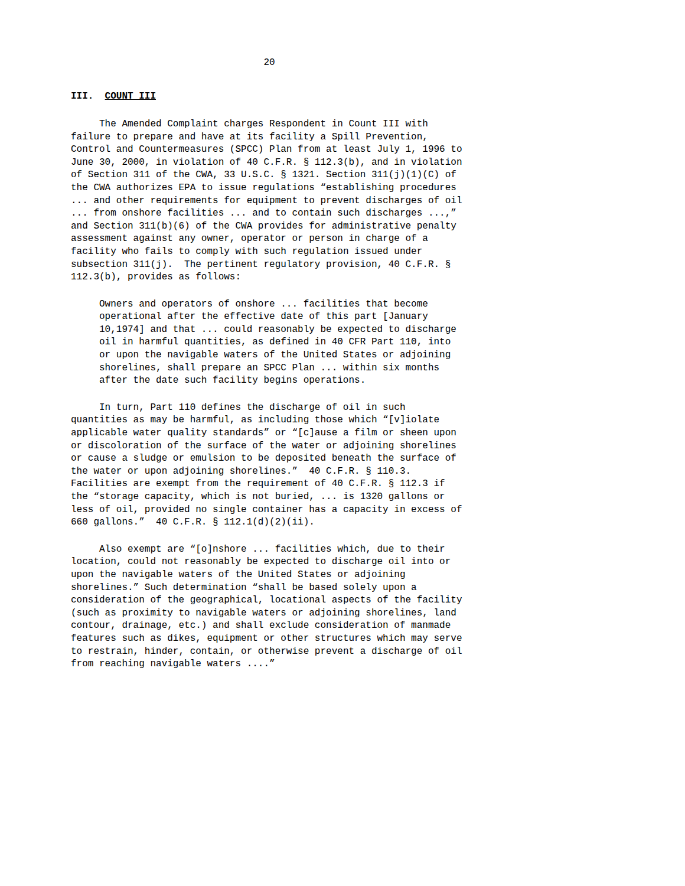20
III. COUNT III
The Amended Complaint charges Respondent in Count III with failure to prepare and have at its facility a Spill Prevention, Control and Countermeasures (SPCC) Plan from at least July 1, 1996 to June 30, 2000, in violation of 40 C.F.R. § 112.3(b), and in violation of Section 311 of the CWA, 33 U.S.C. § 1321. Section 311(j)(1)(C) of the CWA authorizes EPA to issue regulations “establishing procedures ... and other requirements for equipment to prevent discharges of oil ... from onshore facilities ... and to contain such discharges ...,” and Section 311(b)(6) of the CWA provides for administrative penalty assessment against any owner, operator or person in charge of a facility who fails to comply with such regulation issued under subsection 311(j). The pertinent regulatory provision, 40 C.F.R. § 112.3(b), provides as follows:
Owners and operators of onshore ... facilities that become operational after the effective date of this part [January 10,1974] and that ... could reasonably be expected to discharge oil in harmful quantities, as defined in 40 CFR Part 110, into or upon the navigable waters of the United States or adjoining shorelines, shall prepare an SPCC Plan ... within six months after the date such facility begins operations.
In turn, Part 110 defines the discharge of oil in such quantities as may be harmful, as including those which “[v]iolate applicable water quality standards” or “[c]ause a film or sheen upon or discoloration of the surface of the water or adjoining shorelines or cause a sludge or emulsion to be deposited beneath the surface of the water or upon adjoining shorelines.” 40 C.F.R. § 110.3. Facilities are exempt from the requirement of 40 C.F.R. § 112.3 if the “storage capacity, which is not buried, ... is 1320 gallons or less of oil, provided no single container has a capacity in excess of 660 gallons.” 40 C.F.R. § 112.1(d)(2)(ii).
Also exempt are “[o]nshore ... facilities which, due to their location, could not reasonably be expected to discharge oil into or upon the navigable waters of the United States or adjoining shorelines.” Such determination “shall be based solely upon a consideration of the geographical, locational aspects of the facility (such as proximity to navigable waters or adjoining shorelines, land contour, drainage, etc.) and shall exclude consideration of manmade features such as dikes, equipment or other structures which may serve to restrain, hinder, contain, or otherwise prevent a discharge of oil from reaching navigable waters ....”